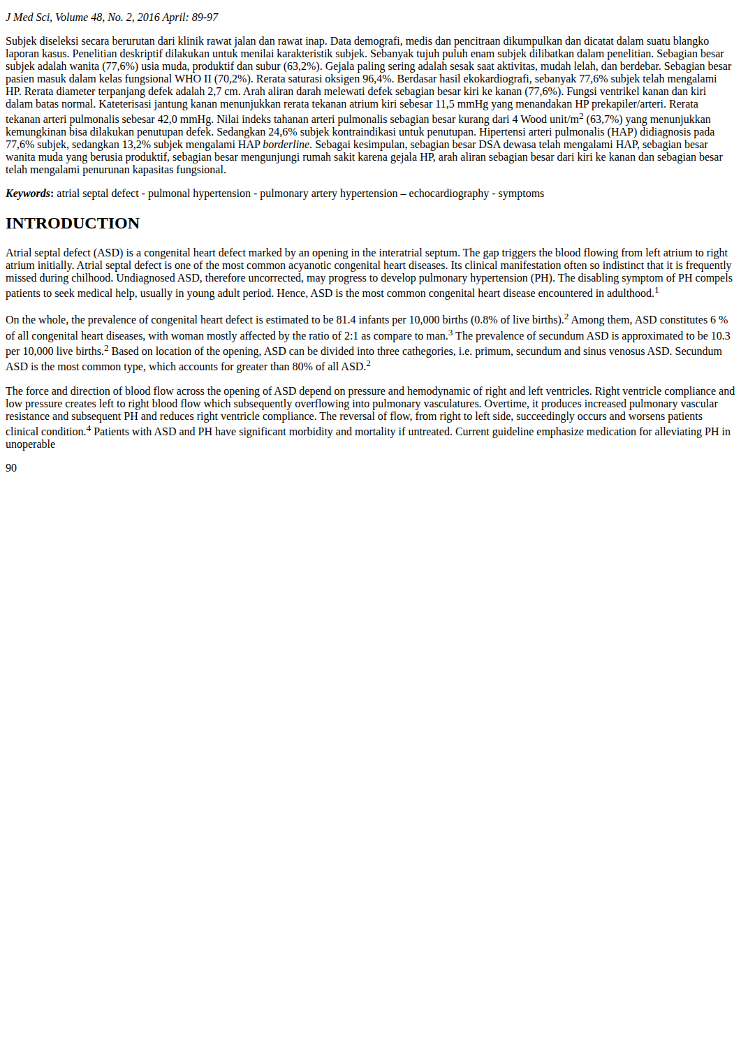J Med Sci, Volume 48, No. 2, 2016 April: 89-97
Subjek diseleksi secara berurutan dari klinik rawat jalan dan rawat inap. Data demografi, medis dan pencitraan dikumpulkan dan dicatat dalam suatu blangko laporan kasus. Penelitian deskriptif dilakukan untuk menilai karakteristik subjek. Sebanyak tujuh puluh enam subjek dilibatkan dalam penelitian. Sebagian besar subjek adalah wanita (77,6%) usia muda, produktif dan subur (63,2%). Gejala paling sering adalah sesak saat aktivitas, mudah lelah, dan berdebar. Sebagian besar pasien masuk dalam kelas fungsional WHO II (70,2%). Rerata saturasi oksigen 96,4%. Berdasar hasil ekokardiografi, sebanyak 77,6% subjek telah mengalami HP. Rerata diameter terpanjang defek adalah 2,7 cm. Arah aliran darah melewati defek sebagian besar kiri ke kanan (77,6%). Fungsi ventrikel kanan dan kiri dalam batas normal. Kateterisasi jantung kanan menunjukkan rerata tekanan atrium kiri sebesar 11,5 mmHg yang menandakan HP prekapiler/arteri. Rerata tekanan arteri pulmonalis sebesar 42,0 mmHg. Nilai indeks tahanan arteri pulmonalis sebagian besar kurang dari 4 Wood unit/m2 (63,7%) yang menunjukkan kemungkinan bisa dilakukan penutupan defek. Sedangkan 24,6% subjek kontraindikasi untuk penutupan. Hipertensi arteri pulmonalis (HAP) didiagnosis pada 77,6% subjek, sedangkan 13,2% subjek mengalami HAP borderline. Sebagai kesimpulan, sebagian besar DSA dewasa telah mengalami HAP, sebagian besar wanita muda yang berusia produktif, sebagian besar mengunjungi rumah sakit karena gejala HP, arah aliran sebagian besar dari kiri ke kanan dan sebagian besar telah mengalami penurunan kapasitas fungsional.
Keywords: atrial septal defect - pulmonal hypertension - pulmonary artery hypertension – echocardiography - symptoms
INTRODUCTION
Atrial septal defect (ASD) is a congenital heart defect marked by an opening in the interatrial septum. The gap triggers the blood flowing from left atrium to right atrium initially. Atrial septal defect is one of the most common acyanotic congenital heart diseases. Its clinical manifestation often so indistinct that it is frequently missed during chilhood. Undiagnosed ASD, therefore uncorrected, may progress to develop pulmonary hypertension (PH). The disabling symptom of PH compels patients to seek medical help, usually in young adult period. Hence, ASD is the most common congenital heart disease encountered in adulthood.1
On the whole, the prevalence of congenital heart defect is estimated to be 81.4 infants per 10,000 births (0.8% of live births).2 Among them, ASD constitutes 6 % of all congenital heart diseases, with woman mostly affected by the ratio of 2:1 as compare to man.3 The prevalence of secundum ASD is approximated to be 10.3 per 10,000 live births.2 Based on location of the opening, ASD can be divided into three cathegories, i.e. primum, secundum and sinus venosus ASD. Secundum ASD is the most common type, which accounts for greater than 80% of all ASD.2
The force and direction of blood flow across the opening of ASD depend on pressure and hemodynamic of right and left ventricles. Right ventricle compliance and low pressure creates left to right blood flow which subsequently overflowing into pulmonary vasculatures. Overtime, it produces increased pulmonary vascular resistance and subsequent PH and reduces right ventricle compliance. The reversal of flow, from right to left side, succeedingly occurs and worsens patients clinical condition.4 Patients with ASD and PH have significant morbidity and mortality if untreated. Current guideline emphasize medication for alleviating PH in unoperable
90